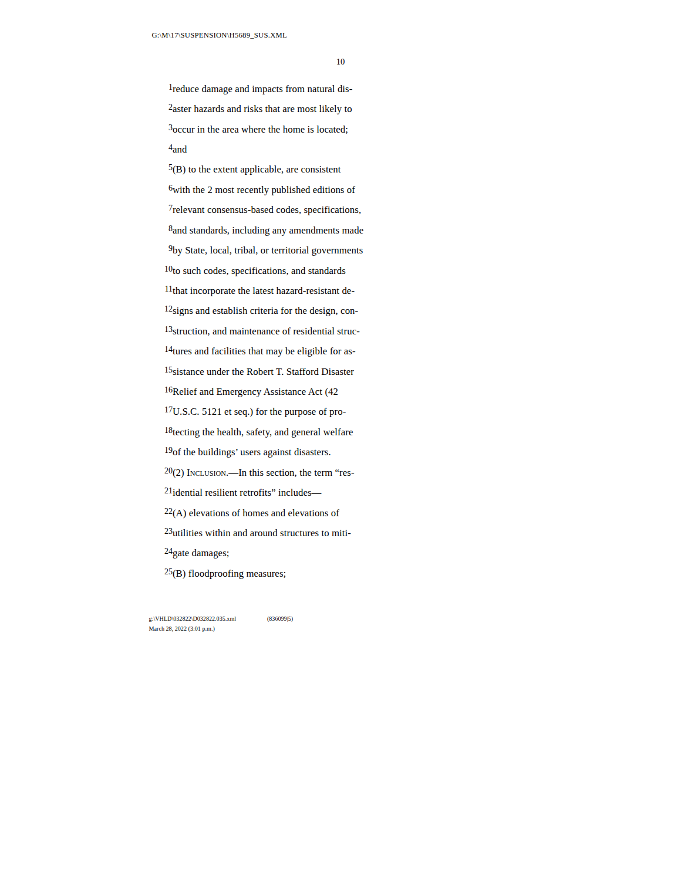G:\M\17\SUSPENSION\H5689_SUS.XML
10
| 1 | reduce damage and impacts from natural dis- |
| 2 | aster hazards and risks that are most likely to |
| 3 | occur in the area where the home is located; |
| 4 | and |
| 5 | (B) to the extent applicable, are consistent |
| 6 | with the 2 most recently published editions of |
| 7 | relevant consensus-based codes, specifications, |
| 8 | and standards, including any amendments made |
| 9 | by State, local, tribal, or territorial governments |
| 10 | to such codes, specifications, and standards |
| 11 | that incorporate the latest hazard-resistant de- |
| 12 | signs and establish criteria for the design, con- |
| 13 | struction, and maintenance of residential struc- |
| 14 | tures and facilities that may be eligible for as- |
| 15 | sistance under the Robert T. Stafford Disaster |
| 16 | Relief and Emergency Assistance Act (42 |
| 17 | U.S.C. 5121 et seq.) for the purpose of pro- |
| 18 | tecting the health, safety, and general welfare |
| 19 | of the buildings’ users against disasters. |
| 20 | (2) Inclusion. —In this section, the term “res- |
| 21 | idential resilient retrofits” includes— |
| 22 | (A) elevations of homes and elevations of |
| 23 | utilities within and around structures to miti- |
| 24 | gate damages; |
| 25 | (B) floodproofing measures; |
g:\VHLD\032822\D032822.035.xml (836099|5)
March 28, 2022 (3:01 p.m.)